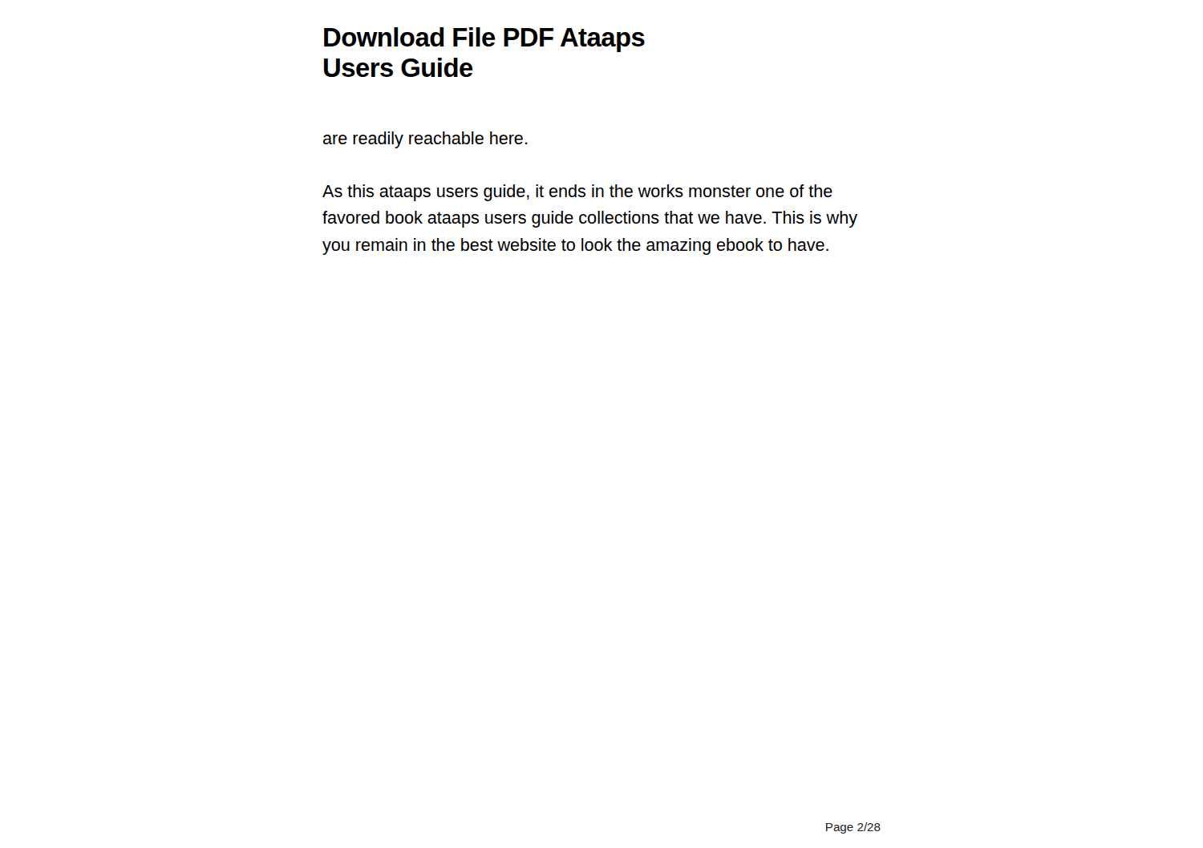Download File PDF Ataaps Users Guide
are readily reachable here.
As this ataaps users guide, it ends in the works monster one of the favored book ataaps users guide collections that we have. This is why you remain in the best website to look the amazing ebook to have.
Page 2/28